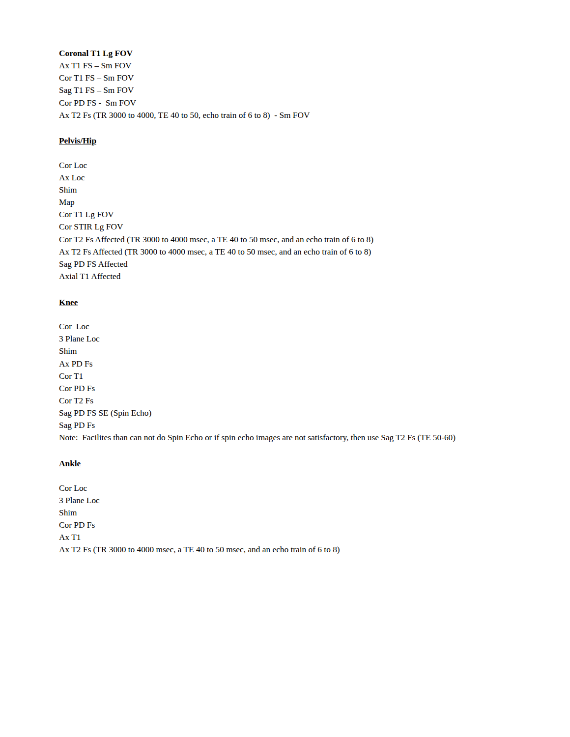Coronal T1 Lg FOV
Ax T1 FS – Sm FOV
Cor T1 FS – Sm FOV
Sag T1 FS – Sm FOV
Cor PD FS - Sm FOV
Ax T2 Fs (TR 3000 to 4000, TE 40 to 50, echo train of 6 to 8) - Sm FOV
Pelvis/Hip
Cor Loc
Ax Loc
Shim
Map
Cor T1 Lg FOV
Cor STIR Lg FOV
Cor T2 Fs Affected (TR 3000 to 4000 msec, a TE 40 to 50 msec, and an echo train of 6 to 8)
Ax T2 Fs Affected (TR 3000 to 4000 msec, a TE 40 to 50 msec, and an echo train of 6 to 8)
Sag PD FS Affected
Axial T1 Affected
Knee
Cor Loc
3 Plane Loc
Shim
Ax PD Fs
Cor T1
Cor PD Fs
Cor T2 Fs
Sag PD FS SE (Spin Echo)
Sag PD Fs
Note: Facilites than can not do Spin Echo or if spin echo images are not satisfactory, then use Sag T2 Fs (TE 50-60)
Ankle
Cor Loc
3 Plane Loc
Shim
Cor PD Fs
Ax T1
Ax T2 Fs (TR 3000 to 4000 msec, a TE 40 to 50 msec, and an echo train of 6 to 8)